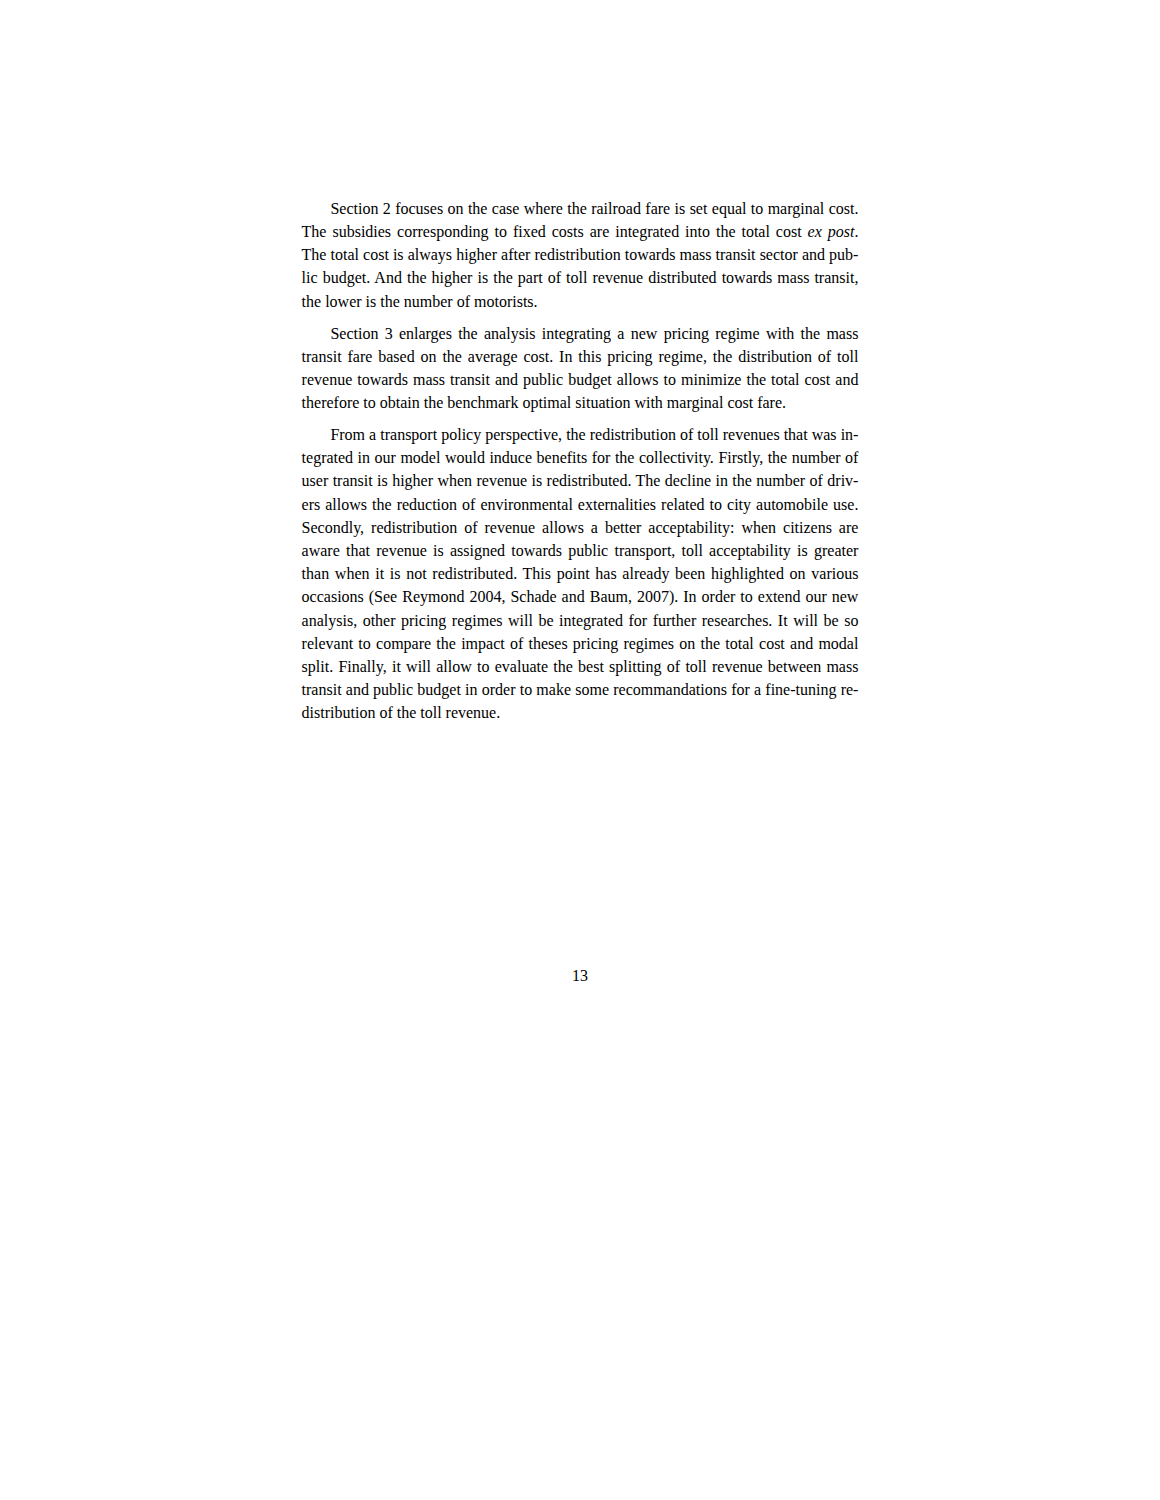Section 2 focuses on the case where the railroad fare is set equal to marginal cost. The subsidies corresponding to fixed costs are integrated into the total cost ex post. The total cost is always higher after redistribution towards mass transit sector and public budget. And the higher is the part of toll revenue distributed towards mass transit, the lower is the number of motorists.
Section 3 enlarges the analysis integrating a new pricing regime with the mass transit fare based on the average cost. In this pricing regime, the distribution of toll revenue towards mass transit and public budget allows to minimize the total cost and therefore to obtain the benchmark optimal situation with marginal cost fare.
From a transport policy perspective, the redistribution of toll revenues that was integrated in our model would induce benefits for the collectivity. Firstly, the number of user transit is higher when revenue is redistributed. The decline in the number of drivers allows the reduction of environmental externalities related to city automobile use. Secondly, redistribution of revenue allows a better acceptability: when citizens are aware that revenue is assigned towards public transport, toll acceptability is greater than when it is not redistributed. This point has already been highlighted on various occasions (See Reymond 2004, Schade and Baum, 2007). In order to extend our new analysis, other pricing regimes will be integrated for further researches. It will be so relevant to compare the impact of theses pricing regimes on the total cost and modal split. Finally, it will allow to evaluate the best splitting of toll revenue between mass transit and public budget in order to make some recommandations for a fine-tuning redistribution of the toll revenue.
13